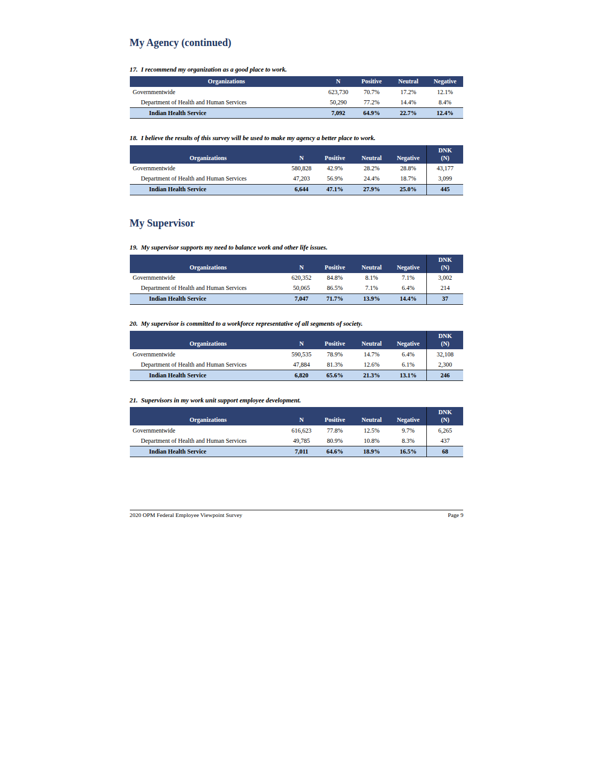My Agency (continued)
17. I recommend my organization as a good place to work.
| Organizations | N | Positive | Neutral | Negative |
| --- | --- | --- | --- | --- |
| Governmentwide | 623,730 | 70.7% | 17.2% | 12.1% |
| Department of Health and Human Services | 50,290 | 77.2% | 14.4% | 8.4% |
| Indian Health Service | 7,092 | 64.9% | 22.7% | 12.4% |
18. I believe the results of this survey will be used to make my agency a better place to work.
| Organizations | N | Positive | Neutral | Negative | DNK (N) |
| --- | --- | --- | --- | --- | --- |
| Governmentwide | 580,828 | 42.9% | 28.2% | 28.8% | 43,177 |
| Department of Health and Human Services | 47,203 | 56.9% | 24.4% | 18.7% | 3,099 |
| Indian Health Service | 6,644 | 47.1% | 27.9% | 25.0% | 445 |
My Supervisor
19. My supervisor supports my need to balance work and other life issues.
| Organizations | N | Positive | Neutral | Negative | DNK (N) |
| --- | --- | --- | --- | --- | --- |
| Governmentwide | 620,352 | 84.8% | 8.1% | 7.1% | 3,002 |
| Department of Health and Human Services | 50,065 | 86.5% | 7.1% | 6.4% | 214 |
| Indian Health Service | 7,047 | 71.7% | 13.9% | 14.4% | 37 |
20. My supervisor is committed to a workforce representative of all segments of society.
| Organizations | N | Positive | Neutral | Negative | DNK (N) |
| --- | --- | --- | --- | --- | --- |
| Governmentwide | 590,535 | 78.9% | 14.7% | 6.4% | 32,108 |
| Department of Health and Human Services | 47,884 | 81.3% | 12.6% | 6.1% | 2,300 |
| Indian Health Service | 6,820 | 65.6% | 21.3% | 13.1% | 246 |
21. Supervisors in my work unit support employee development.
| Organizations | N | Positive | Neutral | Negative | DNK (N) |
| --- | --- | --- | --- | --- | --- |
| Governmentwide | 616,623 | 77.8% | 12.5% | 9.7% | 6,265 |
| Department of Health and Human Services | 49,785 | 80.9% | 10.8% | 8.3% | 437 |
| Indian Health Service | 7,011 | 64.6% | 18.9% | 16.5% | 68 |
2020 OPM Federal Employee Viewpoint Survey Page 9